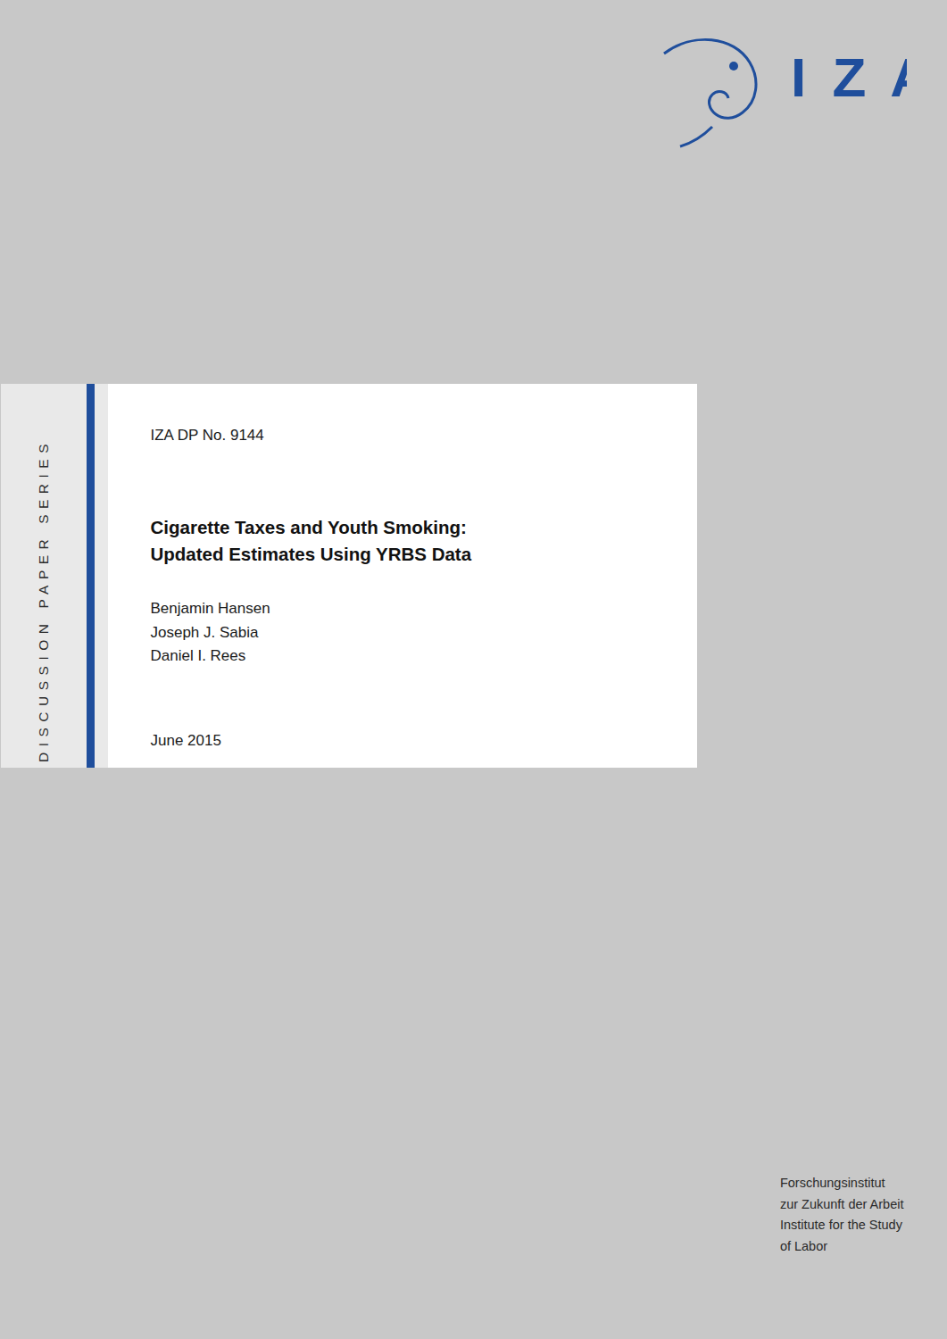I Z A
DISCUSSION PAPER SERIES
IZA DP No. 9144
Cigarette Taxes and Youth Smoking:
Updated Estimates Using YRBS Data
Benjamin Hansen
Joseph J. Sabia
Daniel I. Rees
June 2015
Forschungsinstitut
zur Zukunft der Arbeit
Institute for the Study
of Labor